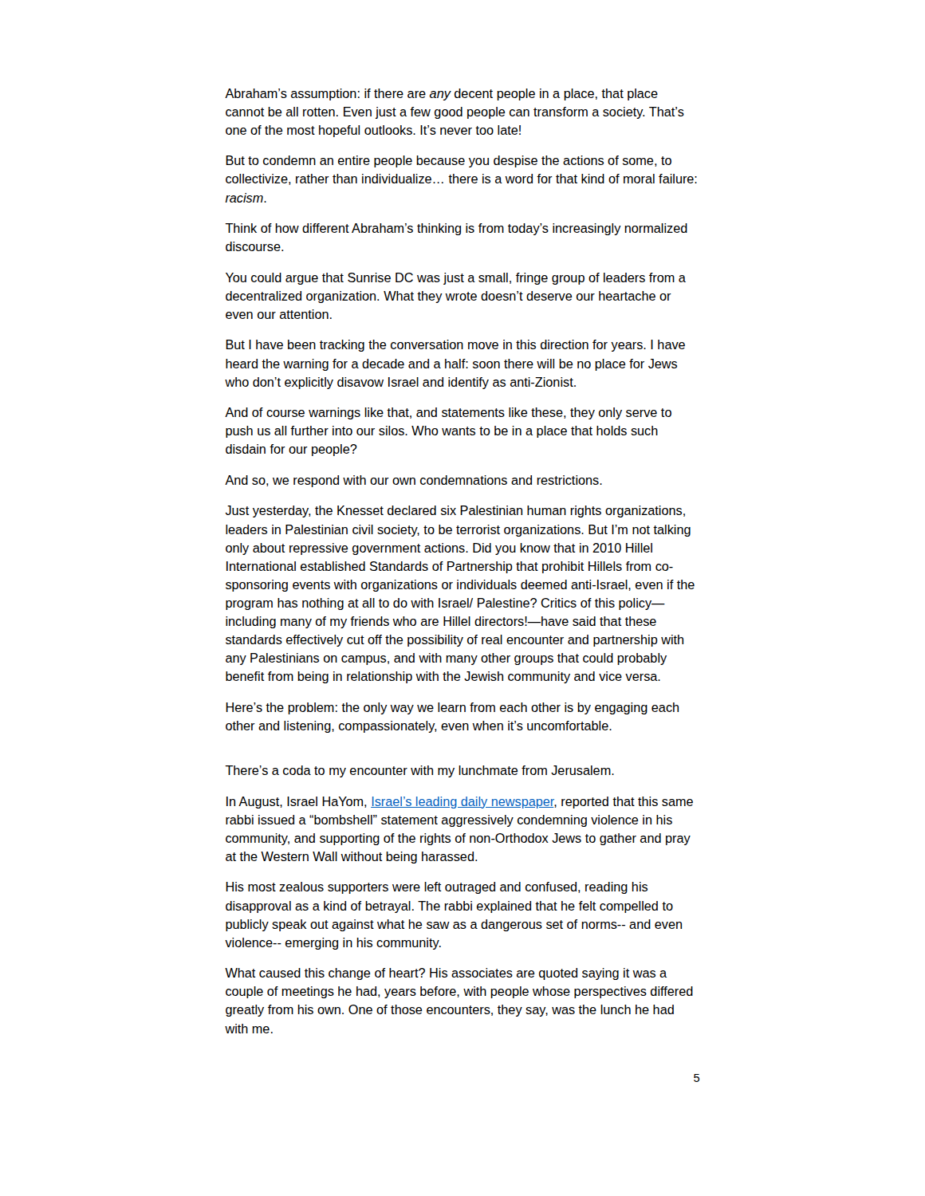Abraham’s assumption: if there are any decent people in a place, that place cannot be all rotten. Even just a few good people can transform a society. That’s one of the most hopeful outlooks. It’s never too late!
But to condemn an entire people because you despise the actions of some, to collectivize, rather than individualize… there is a word for that kind of moral failure: racism.
Think of how different Abraham’s thinking is from today’s increasingly normalized discourse.
You could argue that Sunrise DC was just a small, fringe group of leaders from a decentralized organization. What they wrote doesn’t deserve our heartache or even our attention.
But I have been tracking the conversation move in this direction for years. I have heard the warning for a decade and a half: soon there will be no place for Jews who don’t explicitly disavow Israel and identify as anti-Zionist.
And of course warnings like that, and statements like these, they only serve to push us all further into our silos. Who wants to be in a place that holds such disdain for our people?
And so, we respond with our own condemnations and restrictions.
Just yesterday, the Knesset declared six Palestinian human rights organizations, leaders in Palestinian civil society, to be terrorist organizations. But I’m not talking only about repressive government actions. Did you know that in 2010 Hillel International established Standards of Partnership that prohibit Hillels from co-sponsoring events with organizations or individuals deemed anti-Israel, even if the program has nothing at all to do with Israel/ Palestine? Critics of this policy—including many of my friends who are Hillel directors!—have said that these standards effectively cut off the possibility of real encounter and partnership with any Palestinians on campus, and with many other groups that could probably benefit from being in relationship with the Jewish community and vice versa.
Here’s the problem: the only way we learn from each other is by engaging each other and listening, compassionately, even when it’s uncomfortable.
There’s a coda to my encounter with my lunchmate from Jerusalem.
In August, Israel HaYom, Israel’s leading daily newspaper, reported that this same rabbi issued a “bombshell” statement aggressively condemning violence in his community, and supporting of the rights of non-Orthodox Jews to gather and pray at the Western Wall without being harassed.
His most zealous supporters were left outraged and confused, reading his disapproval as a kind of betrayal. The rabbi explained that he felt compelled to publicly speak out against what he saw as a dangerous set of norms-- and even violence-- emerging in his community.
What caused this change of heart? His associates are quoted saying it was a couple of meetings he had, years before, with people whose perspectives differed greatly from his own. One of those encounters, they say, was the lunch he had with me.
5